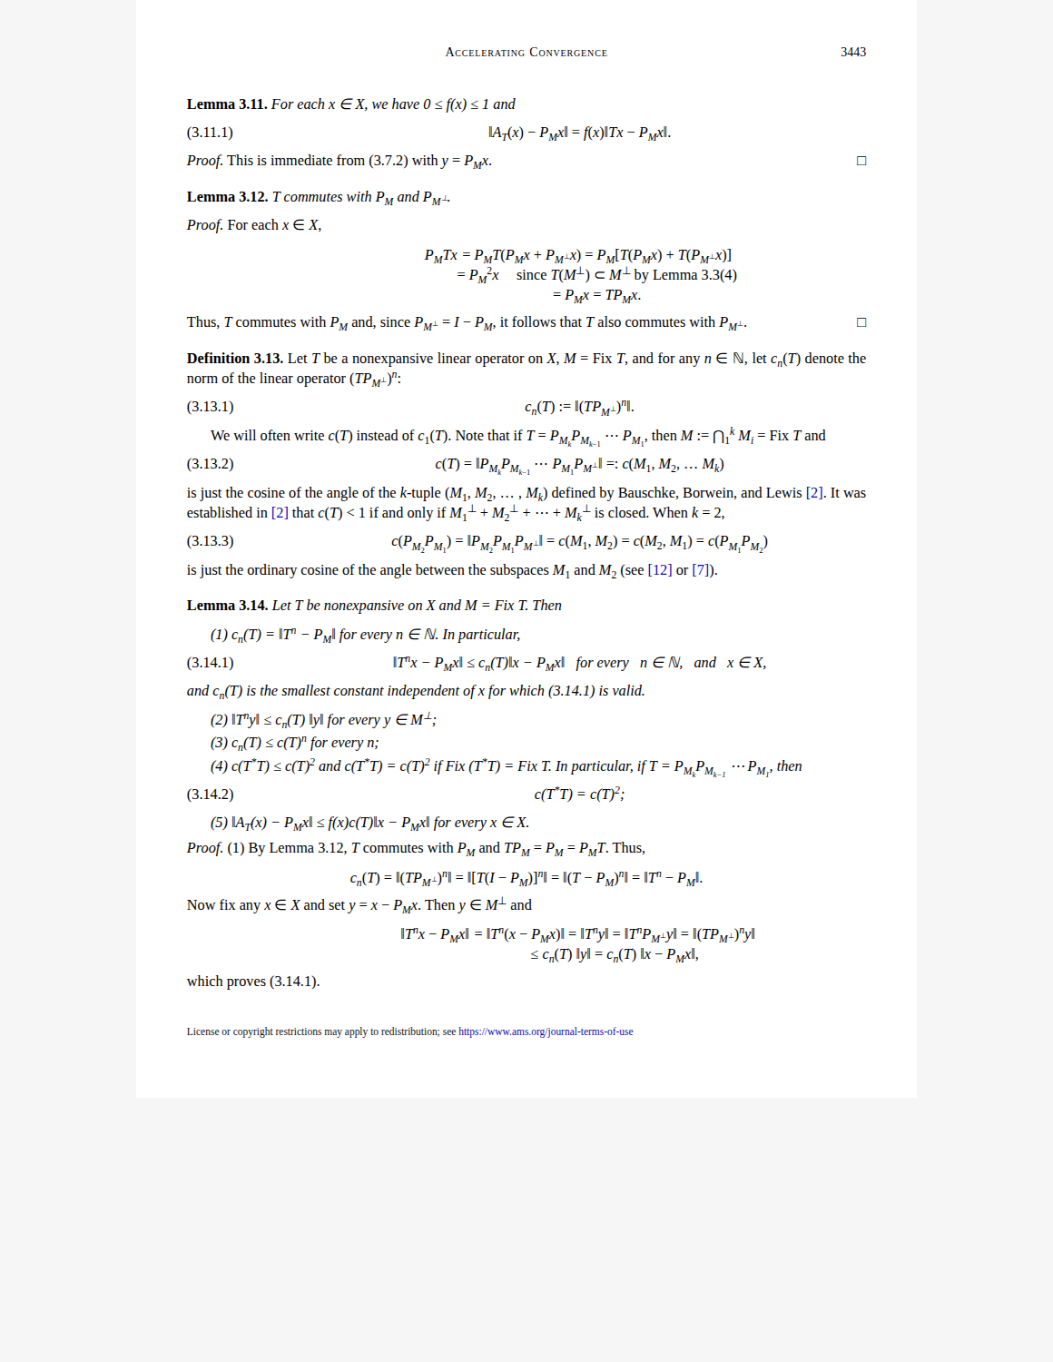Accelerating Convergence 3443
Lemma 3.11. For each x ∈ X, we have 0 ≤ f(x) ≤ 1 and
(3.11.1) ‖AT(x) − PMx‖ = f(x)‖Tx − PMx‖.
Proof. This is immediate from (3.7.2) with y = PMx. □
Lemma 3.12. T commutes with PM and PM⊥.
Proof. For each x ∈ X,
PMTx = PMT(PMx + PM⊥x) = PM[T(PMx) + T(PM⊥x)]
= PM2xsince T(M⊥) ⊂ M⊥ by Lemma 3.3(4)
= PMx = TPMx.
Thus, T commutes with PM and, since PM⊥ = I − PM, it follows that T also commutes with PM⊥. □
Definition 3.13. Let T be a nonexpansive linear operator on X, M = Fix T, and for any n ∈ ℕ, let cn(T) denote the norm of the linear operator (TPM⊥)n:
(3.13.1) cn(T) := ‖(TPM⊥)n‖.
We will often write c(T) instead of c1(T). Note that if T = PMkPMk−1 ⋯ PM1, then M := ⋂1k Mi = Fix T and
(3.13.2) c(T) = ‖PMkPMk−1 ⋯ PM1PM⊥‖ =: c(M1, M2, … Mk)
is just the cosine of the angle of the k-tuple (M1, M2, … , Mk) defined by Bauschke, Borwein, and Lewis [2]. It was established in [2] that c(T) < 1 if and only if M1⊥ + M2⊥ + ⋯ + Mk⊥ is closed. When k = 2,
(3.13.3) c(PM2PM1) = ‖PM2PM1PM⊥‖ = c(M1, M2) = c(M2, M1) = c(PM1PM2)
is just the ordinary cosine of the angle between the subspaces M1 and M2 (see [12] or [7]).
Lemma 3.14. Let T be nonexpansive on X and M = Fix T. Then
(1) cn(T) = ‖Tn − PM‖ for every n ∈ ℕ. In particular,
(3.14.1) ‖Tnx − PMx‖ ≤ cn(T)‖x − PMx‖ for every n ∈ ℕ, and x ∈ X,
and cn(T) is the smallest constant independent of x for which (3.14.1) is valid.
(2) ‖Tny‖ ≤ cn(T) ‖y‖ for every y ∈ M⊥;
(3) cn(T) ≤ c(T)n for every n;
(4) c(T*T) ≤ c(T)2 and c(T*T) = c(T)2 if Fix (T*T) = Fix T. In particular, if T = PMkPMk−1 ⋯ PM1, then
(3.14.2) c(T*T) = c(T)2;
(5) ‖AT(x) − PMx‖ ≤ f(x)c(T)‖x − PMx‖ for every x ∈ X.
Proof. (1) By Lemma 3.12, T commutes with PM and TPM = PM = PMT. Thus,
cn(T) = ‖(TPM⊥)n‖ = ‖[T(I − PM)]n‖ = ‖(T − PM)n‖ = ‖Tn − PM‖.
Now fix any x ∈ X and set y = x − PMx. Then y ∈ M⊥ and
‖Tnx − PMx‖ = ‖Tn(x − PMx)‖ = ‖Tny‖ = ‖TnPM⊥y‖ = ‖(TPM⊥)ny‖
≤ cn(T) ‖y‖ = cn(T) ‖x − PMx‖,
which proves (3.14.1).
License or copyright restrictions may apply to redistribution; see https://www.ams.org/journal-terms-of-use